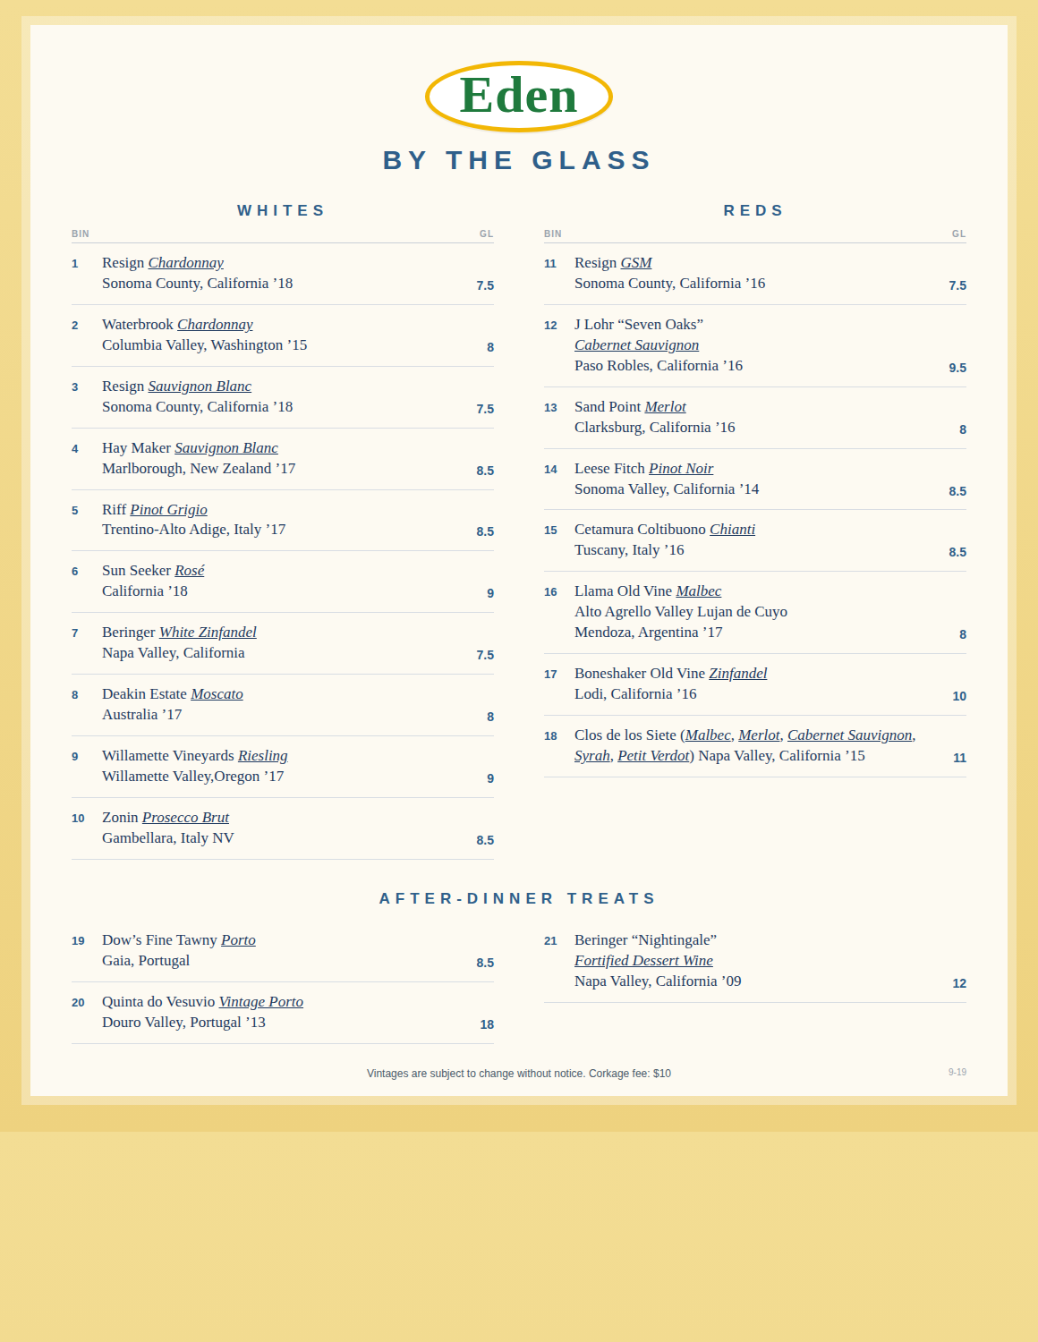Eden
BY THE GLASS
WHITES
| BIN | GL |
| --- | --- |
| 1 | Resign Chardonnay Sonoma County, California ’18 | 7.5 |
| 2 | Waterbrook Chardonnay Columbia Valley, Washington ’15 | 8 |
| 3 | Resign Sauvignon Blanc Sonoma County, California ’18 | 7.5 |
| 4 | Hay Maker Sauvignon Blanc Marlborough, New Zealand ’17 | 8.5 |
| 5 | Riff Pinot Grigio Trentino-Alto Adige, Italy ’17 | 8.5 |
| 6 | Sun Seeker Rosé California ’18 | 9 |
| 7 | Beringer White Zinfandel Napa Valley, California | 7.5 |
| 8 | Deakin Estate Moscato Australia ’17 | 8 |
| 9 | Willamette Vineyards Riesling Willamette Valley,Oregon ’17 | 9 |
| 10 | Zonin Prosecco Brut Gambellara, Italy NV | 8.5 |
REDS
| BIN | GL |
| --- | --- |
| 11 | Resign GSM Sonoma County, California ’16 | 7.5 |
| 12 | J Lohr “Seven Oaks” Cabernet Sauvignon Paso Robles, California ’16 | 9.5 |
| 13 | Sand Point Merlot Clarksburg, California ’16 | 8 |
| 14 | Leese Fitch Pinot Noir Sonoma Valley, California ’14 | 8.5 |
| 15 | Cetamura Coltibuono Chianti Tuscany, Italy ’16 | 8.5 |
| 16 | Llama Old Vine Malbec Alto Agrello Valley Lujan de Cuyo Mendoza, Argentina ’17 | 8 |
| 17 | Boneshaker Old Vine Zinfandel Lodi, California ’16 | 10 |
| 18 | Clos de los Siete ( Malbec , Merlot , Cabernet Sauvignon , Syrah , Petit Verdot ) Napa Valley, California ’15 | 11 |
AFTER-DINNER TREATS
| 19 | Dow’s Fine Tawny Porto Gaia, Portugal | 8.5 |
| 20 | Quinta do Vesuvio Vintage Porto Douro Valley, Portugal ’13 | 18 |
| 21 | Beringer “Nightingale” Fortified Dessert Wine Napa Valley, California ’09 | 12 |
Vintages are subject to change without notice. Corkage fee: $10 9-19